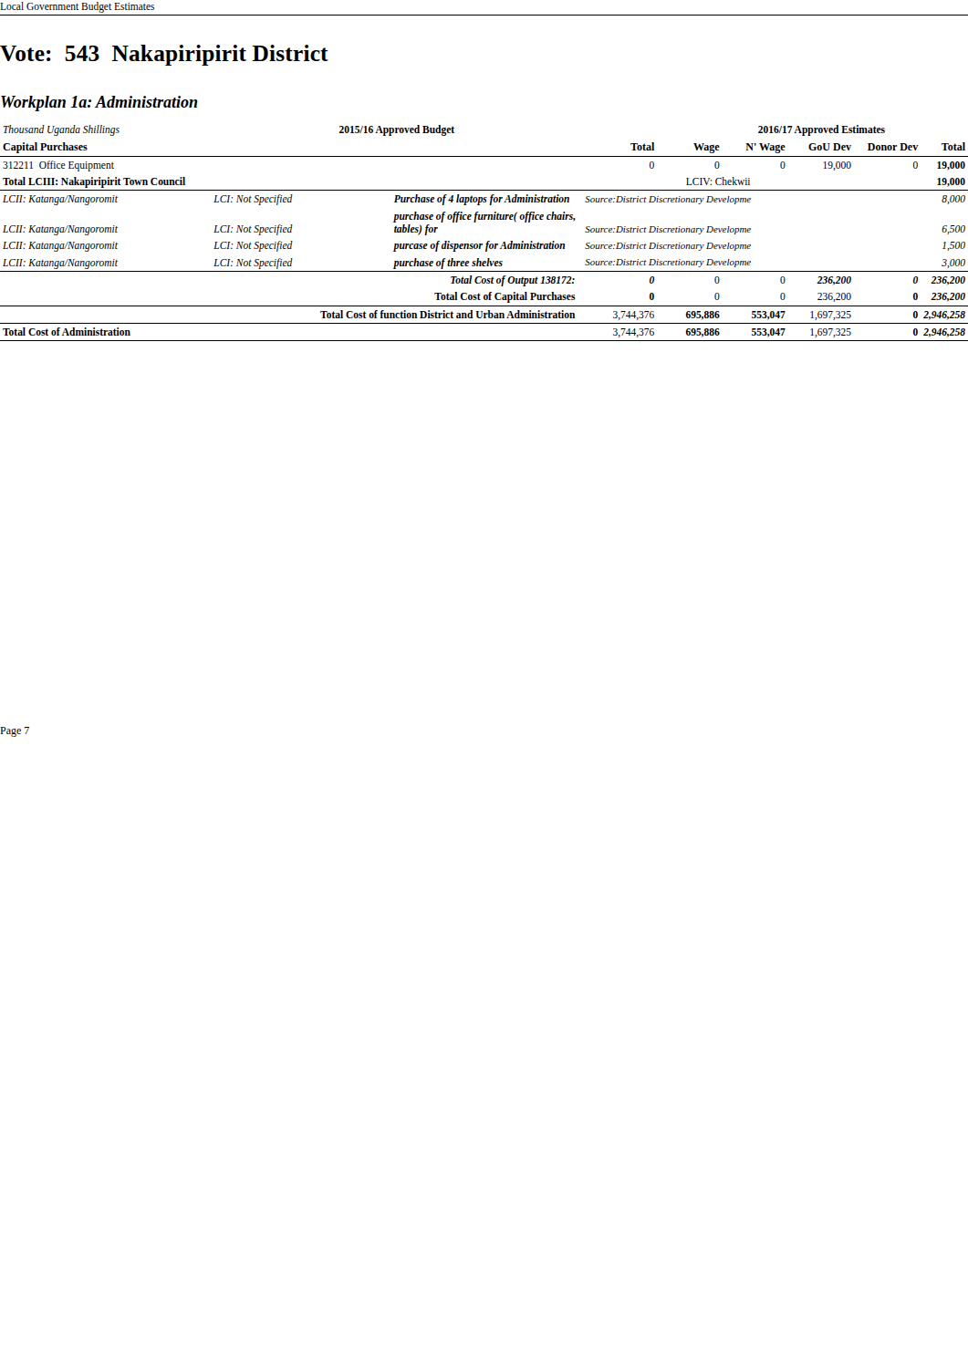Local Government Budget Estimates
Vote: 543 Nakapiripirit District
Workplan 1a: Administration
| Thousand Uganda Shillings | 2015/16 Approved Budget | | | 2016/17 Approved Estimates |
| Capital Purchases | | | Total | Wage | N' Wage | GoU Dev | Donor Dev | Total |
| 312211 Office Equipment | | | 0 | 0 | 0 | 19,000 | 0 | 19,000 |
| Total LCIII: Nakapiripirit Town Council | LCIV: Chekwii | | 19,000 |
| LCII: Katanga/Nangoromit | LCI: Not Specified | Purchase of 4 laptops for Administration | Source:District Discretionary Developme | | 8,000 |
| LCII: Katanga/Nangoromit | LCI: Not Specified | purchase of office furniture( office chairs, tables) for | Source:District Discretionary Developme | | 6,500 |
| LCII: Katanga/Nangoromit | LCI: Not Specified | purcase of dispensor for Administration | Source:District Discretionary Developme | | 1,500 |
| LCII: Katanga/Nangoromit | LCI: Not Specified | purchase of three shelves | Source:District Discretionary Developme | | 3,000 |
| | Total Cost of Output 138172: | 0 | 0 | 0 | 236,200 | 0 | 236,200 |
| | Total Cost of Capital Purchases | 0 | 0 | 0 | 236,200 | 0 | 236,200 |
| Total Cost of function District and Urban Administration | 3,744,376 | 695,886 | 553,047 | 1,697,325 | 0 | 2,946,258 |
| Total Cost of Administration | 3,744,376 | 695,886 | 553,047 | 1,697,325 | 0 | 2,946,258 |
Page 7